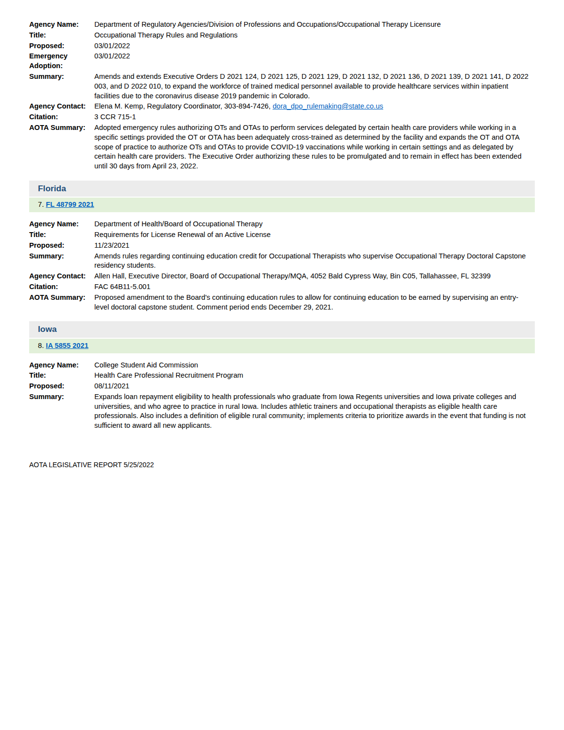| Agency Name: | Department of Regulatory Agencies/Division of Professions and Occupations/Occupational Therapy Licensure |
| Title: | Occupational Therapy Rules and Regulations |
| Proposed: | 03/01/2022 |
| Emergency Adoption: | 03/01/2022 |
| Summary: | Amends and extends Executive Orders D 2021 124, D 2021 125, D 2021 129, D 2021 132, D 2021 136, D 2021 139, D 2021 141, D 2022 003, and D 2022 010, to expand the workforce of trained medical personnel available to provide healthcare services within inpatient facilities due to the coronavirus disease 2019 pandemic in Colorado. |
| Agency Contact: | Elena M. Kemp, Regulatory Coordinator, 303-894-7426, dora_dpo_rulemaking@state.co.us |
| Citation: | 3 CCR 715-1 |
| AOTA Summary: | Adopted emergency rules authorizing OTs and OTAs to perform services delegated by certain health care providers while working in a specific settings provided the OT or OTA has been adequately cross-trained as determined by the facility and expands the OT and OTA scope of practice to authorize OTs and OTAs to provide COVID-19 vaccinations while working in certain settings and as delegated by certain health care providers. The Executive Order authorizing these rules to be promulgated and to remain in effect has been extended until 30 days from April 23, 2022. |
Florida
7. FL 48799 2021
| Agency Name: | Department of Health/Board of Occupational Therapy |
| Title: | Requirements for License Renewal of an Active License |
| Proposed: | 11/23/2021 |
| Summary: | Amends rules regarding continuing education credit for Occupational Therapists who supervise Occupational Therapy Doctoral Capstone residency students. |
| Agency Contact: | Allen Hall, Executive Director, Board of Occupational Therapy/MQA, 4052 Bald Cypress Way, Bin C05, Tallahassee, FL 32399 |
| Citation: | FAC 64B11-5.001 |
| AOTA Summary: | Proposed amendment to the Board's continuing education rules to allow for continuing education to be earned by supervising an entry-level doctoral capstone student. Comment period ends December 29, 2021. |
Iowa
8. IA 5855 2021
| Agency Name: | College Student Aid Commission |
| Title: | Health Care Professional Recruitment Program |
| Proposed: | 08/11/2021 |
| Summary: | Expands loan repayment eligibility to health professionals who graduate from Iowa Regents universities and Iowa private colleges and universities, and who agree to practice in rural Iowa. Includes athletic trainers and occupational therapists as eligible health care professionals. Also includes a definition of eligible rural community; implements criteria to prioritize awards in the event that funding is not sufficient to award all new applicants. |
AOTA LEGISLATIVE REPORT 5/25/2022